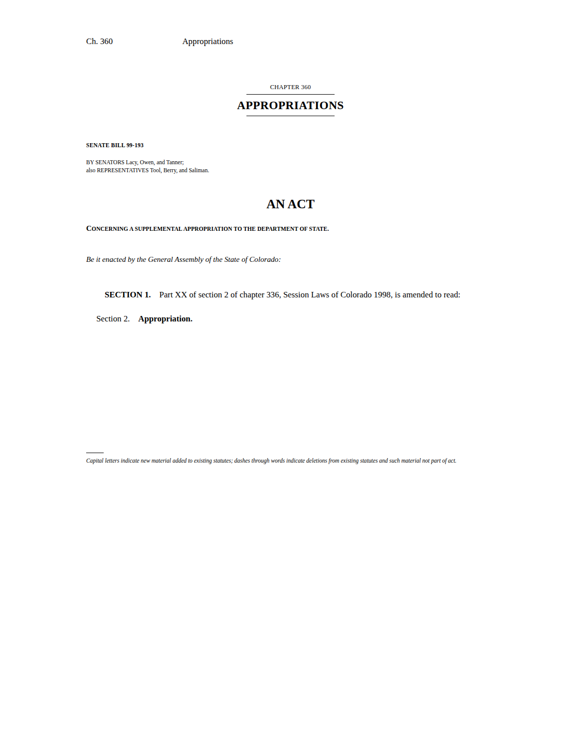Ch. 360 Appropriations
CHAPTER 360
APPROPRIATIONS
SENATE BILL 99-193
BY SENATORS Lacy, Owen, and Tanner;
also REPRESENTATIVES Tool, Berry, and Saliman.
AN ACT
CONCERNING A SUPPLEMENTAL APPROPRIATION TO THE DEPARTMENT OF STATE.
Be it enacted by the General Assembly of the State of Colorado:
SECTION 1. Part XX of section 2 of chapter 336, Session Laws of Colorado 1998, is amended to read:
Section 2. Appropriation.
Capital letters indicate new material added to existing statutes; dashes through words indicate deletions from existing statutes and such material not part of act.